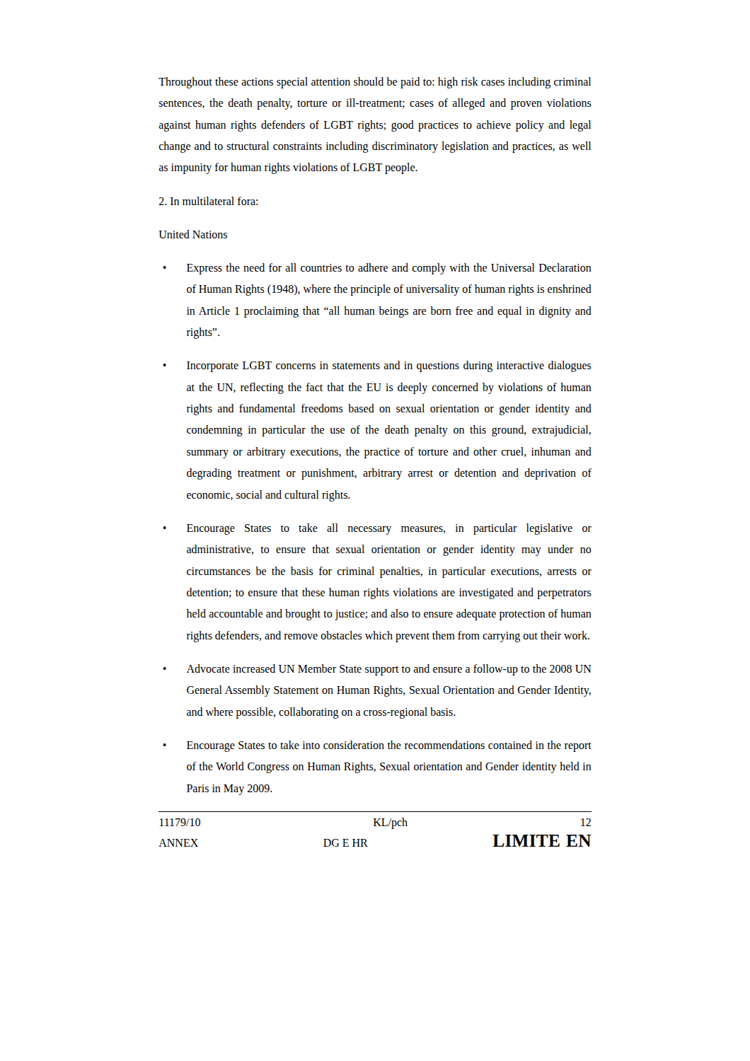Throughout these actions special attention should be paid to: high risk cases including criminal sentences, the death penalty, torture or ill-treatment; cases of alleged and proven violations against human rights defenders of LGBT rights; good practices to achieve policy and legal change and to structural constraints including discriminatory legislation and practices, as well as impunity for human rights violations of LGBT people.
2. In multilateral fora:
United Nations
Express the need for all countries to adhere and comply with the Universal Declaration of Human Rights (1948), where the principle of universality of human rights is enshrined in Article 1 proclaiming that “all human beings are born free and equal in dignity and rights”.
Incorporate LGBT concerns in statements and in questions during interactive dialogues at the UN, reflecting the fact that the EU is deeply concerned by violations of human rights and fundamental freedoms based on sexual orientation or gender identity and condemning in particular the use of the death penalty on this ground, extrajudicial, summary or arbitrary executions, the practice of torture and other cruel, inhuman and degrading treatment or punishment, arbitrary arrest or detention and deprivation of economic, social and cultural rights.
Encourage States to take all necessary measures, in particular legislative or administrative, to ensure that sexual orientation or gender identity may under no circumstances be the basis for criminal penalties, in particular executions, arrests or detention; to ensure that these human rights violations are investigated and perpetrators held accountable and brought to justice; and also to ensure adequate protection of human rights defenders, and remove obstacles which prevent them from carrying out their work.
Advocate increased UN Member State support to and ensure a follow-up to the 2008 UN General Assembly Statement on Human Rights, Sexual Orientation and Gender Identity, and where possible, collaborating on a cross-regional basis.
Encourage States to take into consideration the recommendations contained in the report of the World Congress on Human Rights, Sexual orientation and Gender identity held in Paris in May 2009.
11179/10
KL/pch
12
ANNEX
DG E HR
LIMITE EN